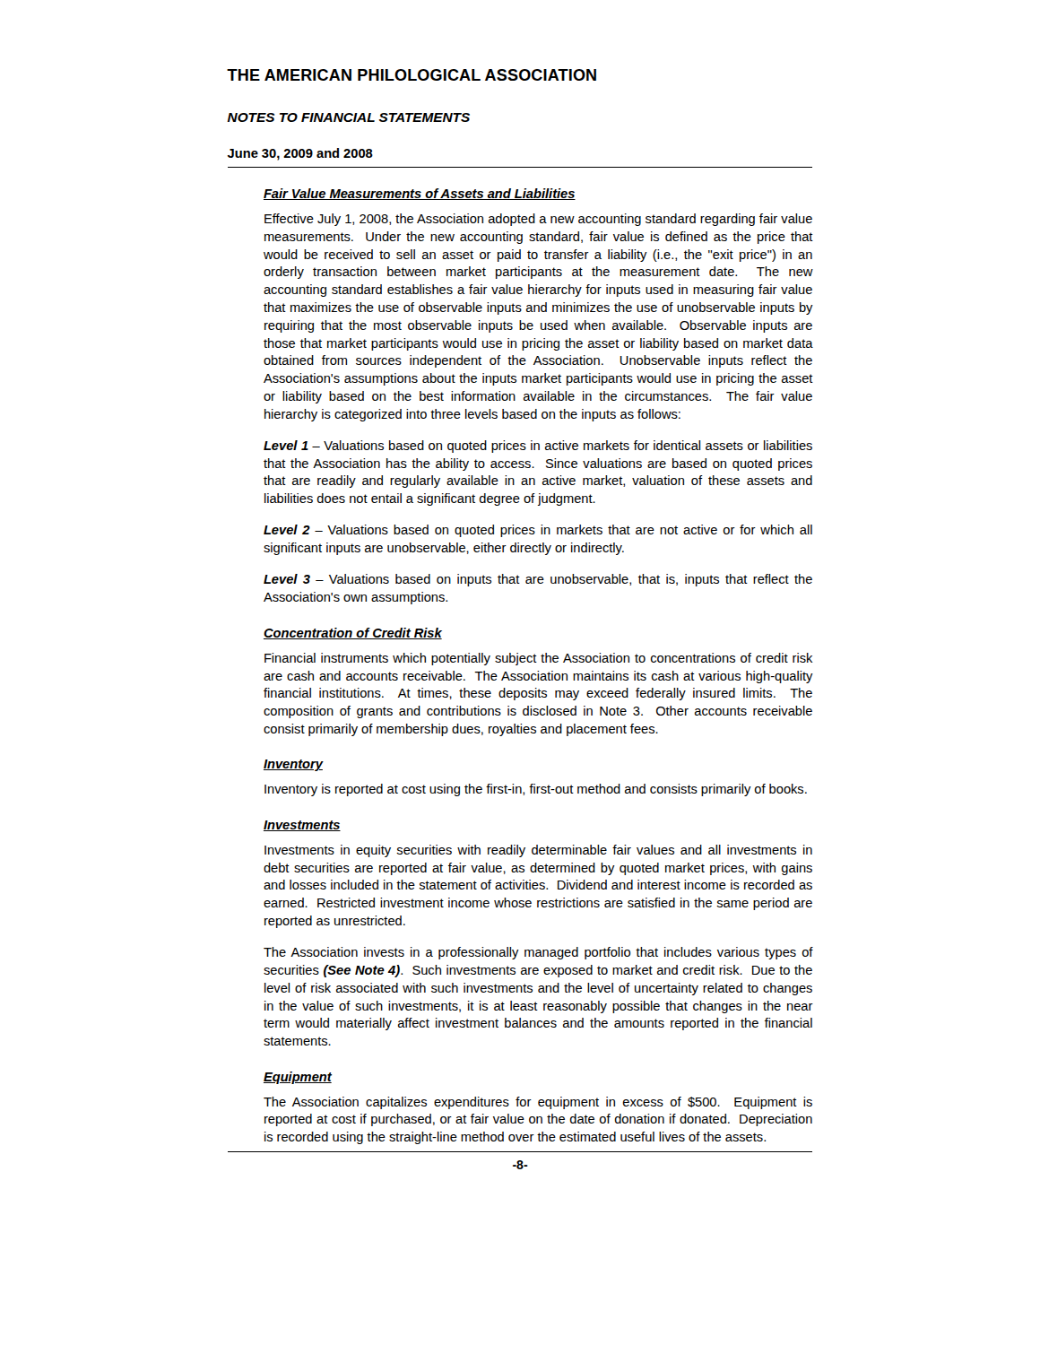THE AMERICAN PHILOLOGICAL ASSOCIATION
NOTES TO FINANCIAL STATEMENTS
June 30, 2009 and 2008
Fair Value Measurements of Assets and Liabilities
Effective July 1, 2008, the Association adopted a new accounting standard regarding fair value measurements. Under the new accounting standard, fair value is defined as the price that would be received to sell an asset or paid to transfer a liability (i.e., the "exit price") in an orderly transaction between market participants at the measurement date. The new accounting standard establishes a fair value hierarchy for inputs used in measuring fair value that maximizes the use of observable inputs and minimizes the use of unobservable inputs by requiring that the most observable inputs be used when available. Observable inputs are those that market participants would use in pricing the asset or liability based on market data obtained from sources independent of the Association. Unobservable inputs reflect the Association's assumptions about the inputs market participants would use in pricing the asset or liability based on the best information available in the circumstances. The fair value hierarchy is categorized into three levels based on the inputs as follows:
Level 1 – Valuations based on quoted prices in active markets for identical assets or liabilities that the Association has the ability to access. Since valuations are based on quoted prices that are readily and regularly available in an active market, valuation of these assets and liabilities does not entail a significant degree of judgment.
Level 2 – Valuations based on quoted prices in markets that are not active or for which all significant inputs are unobservable, either directly or indirectly.
Level 3 – Valuations based on inputs that are unobservable, that is, inputs that reflect the Association's own assumptions.
Concentration of Credit Risk
Financial instruments which potentially subject the Association to concentrations of credit risk are cash and accounts receivable. The Association maintains its cash at various high-quality financial institutions. At times, these deposits may exceed federally insured limits. The composition of grants and contributions is disclosed in Note 3. Other accounts receivable consist primarily of membership dues, royalties and placement fees.
Inventory
Inventory is reported at cost using the first-in, first-out method and consists primarily of books.
Investments
Investments in equity securities with readily determinable fair values and all investments in debt securities are reported at fair value, as determined by quoted market prices, with gains and losses included in the statement of activities. Dividend and interest income is recorded as earned. Restricted investment income whose restrictions are satisfied in the same period are reported as unrestricted.
The Association invests in a professionally managed portfolio that includes various types of securities (See Note 4). Such investments are exposed to market and credit risk. Due to the level of risk associated with such investments and the level of uncertainty related to changes in the value of such investments, it is at least reasonably possible that changes in the near term would materially affect investment balances and the amounts reported in the financial statements.
Equipment
The Association capitalizes expenditures for equipment in excess of $500. Equipment is reported at cost if purchased, or at fair value on the date of donation if donated. Depreciation is recorded using the straight-line method over the estimated useful lives of the assets.
-8-